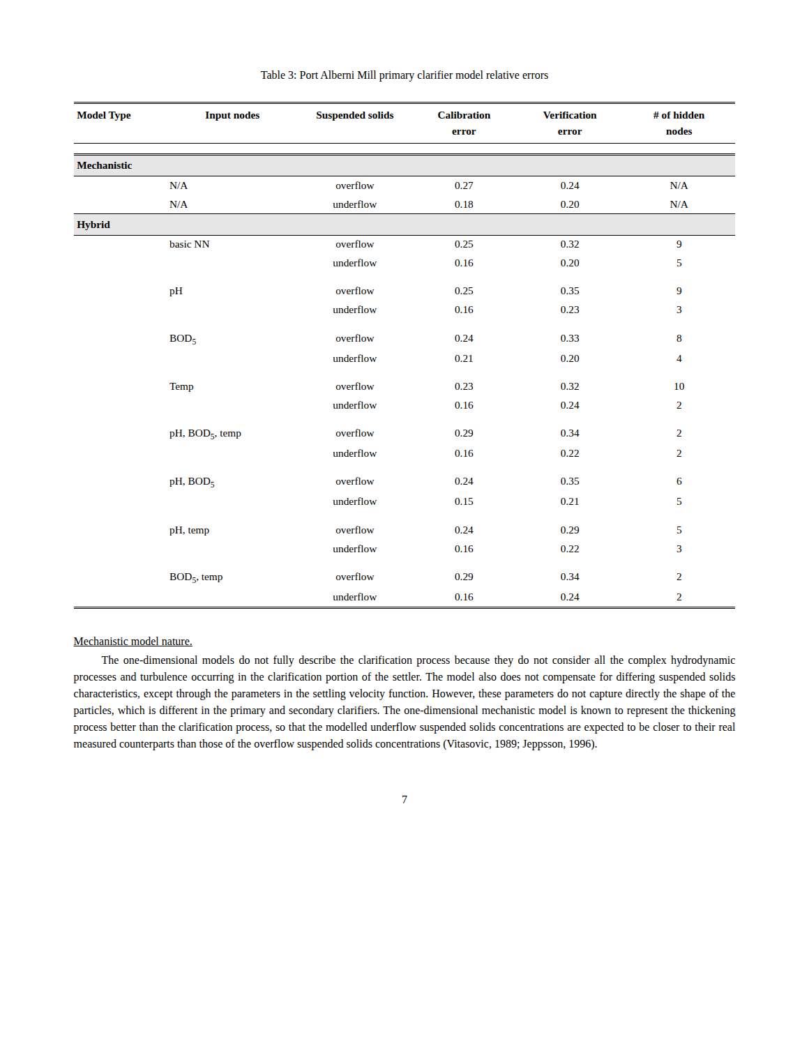Table 3: Port Alberni Mill primary clarifier model relative errors
| Model Type | Input nodes | Suspended solids | Calibration error | Verification error | # of hidden nodes |
| --- | --- | --- | --- | --- | --- |
| Mechanistic |
| | N/A | overflow | 0.27 | 0.24 | N/A |
| | N/A | underflow | 0.18 | 0.20 | N/A |
| Hybrid |
| | basic NN | overflow | 0.25 | 0.32 | 9 |
| | | underflow | 0.16 | 0.20 | 5 |
| | pH | overflow | 0.25 | 0.35 | 9 |
| | | underflow | 0.16 | 0.23 | 3 |
| | BOD 5 | overflow | 0.24 | 0.33 | 8 |
| | | underflow | 0.21 | 0.20 | 4 |
| | Temp | overflow | 0.23 | 0.32 | 10 |
| | | underflow | 0.16 | 0.24 | 2 |
| | pH, BOD 5 , temp | overflow | 0.29 | 0.34 | 2 |
| | | underflow | 0.16 | 0.22 | 2 |
| | pH, BOD 5 | overflow | 0.24 | 0.35 | 6 |
| | | underflow | 0.15 | 0.21 | 5 |
| | pH, temp | overflow | 0.24 | 0.29 | 5 |
| | | underflow | 0.16 | 0.22 | 3 |
| | BOD 5 , temp | overflow | 0.29 | 0.34 | 2 |
| | | underflow | 0.16 | 0.24 | 2 |
Mechanistic model nature.
The one-dimensional models do not fully describe the clarification process because they do not consider all the complex hydrodynamic processes and turbulence occurring in the clarification portion of the settler. The model also does not compensate for differing suspended solids characteristics, except through the parameters in the settling velocity function. However, these parameters do not capture directly the shape of the particles, which is different in the primary and secondary clarifiers. The one-dimensional mechanistic model is known to represent the thickening process better than the clarification process, so that the modelled underflow suspended solids concentrations are expected to be closer to their real measured counterparts than those of the overflow suspended solids concentrations (Vitasovic, 1989; Jeppsson, 1996).
7